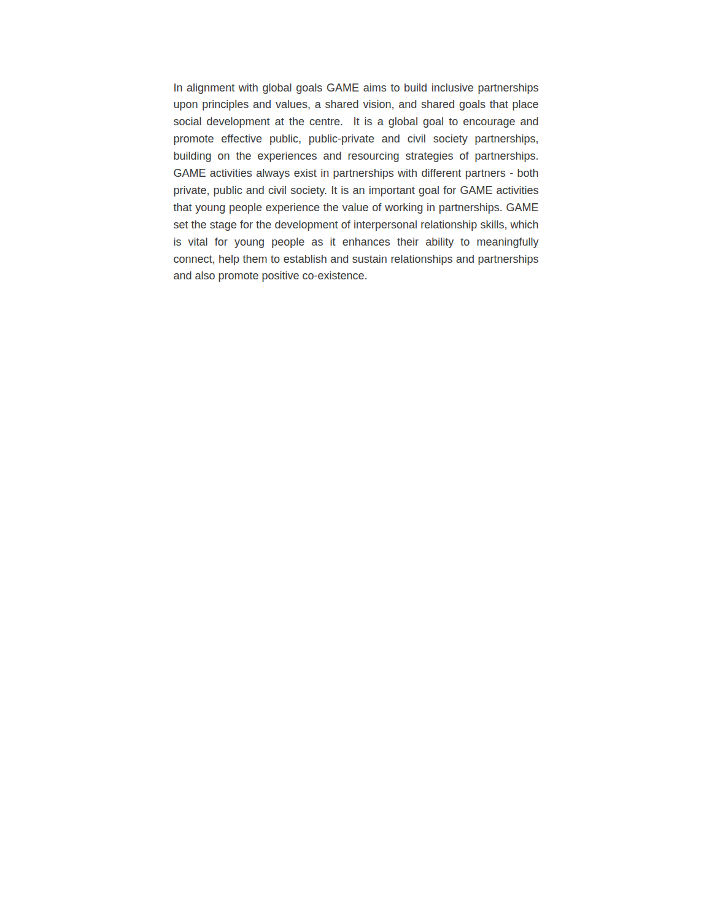In alignment with global goals GAME aims to build inclusive partnerships upon principles and values, a shared vision, and shared goals that place social development at the centre. It is a global goal to encourage and promote effective public, public-private and civil society partnerships, building on the experiences and resourcing strategies of partnerships. GAME activities always exist in partnerships with different partners - both private, public and civil society. It is an important goal for GAME activities that young people experience the value of working in partnerships. GAME set the stage for the development of interpersonal relationship skills, which is vital for young people as it enhances their ability to meaningfully connect, help them to establish and sustain relationships and partnerships and also promote positive co-existence.